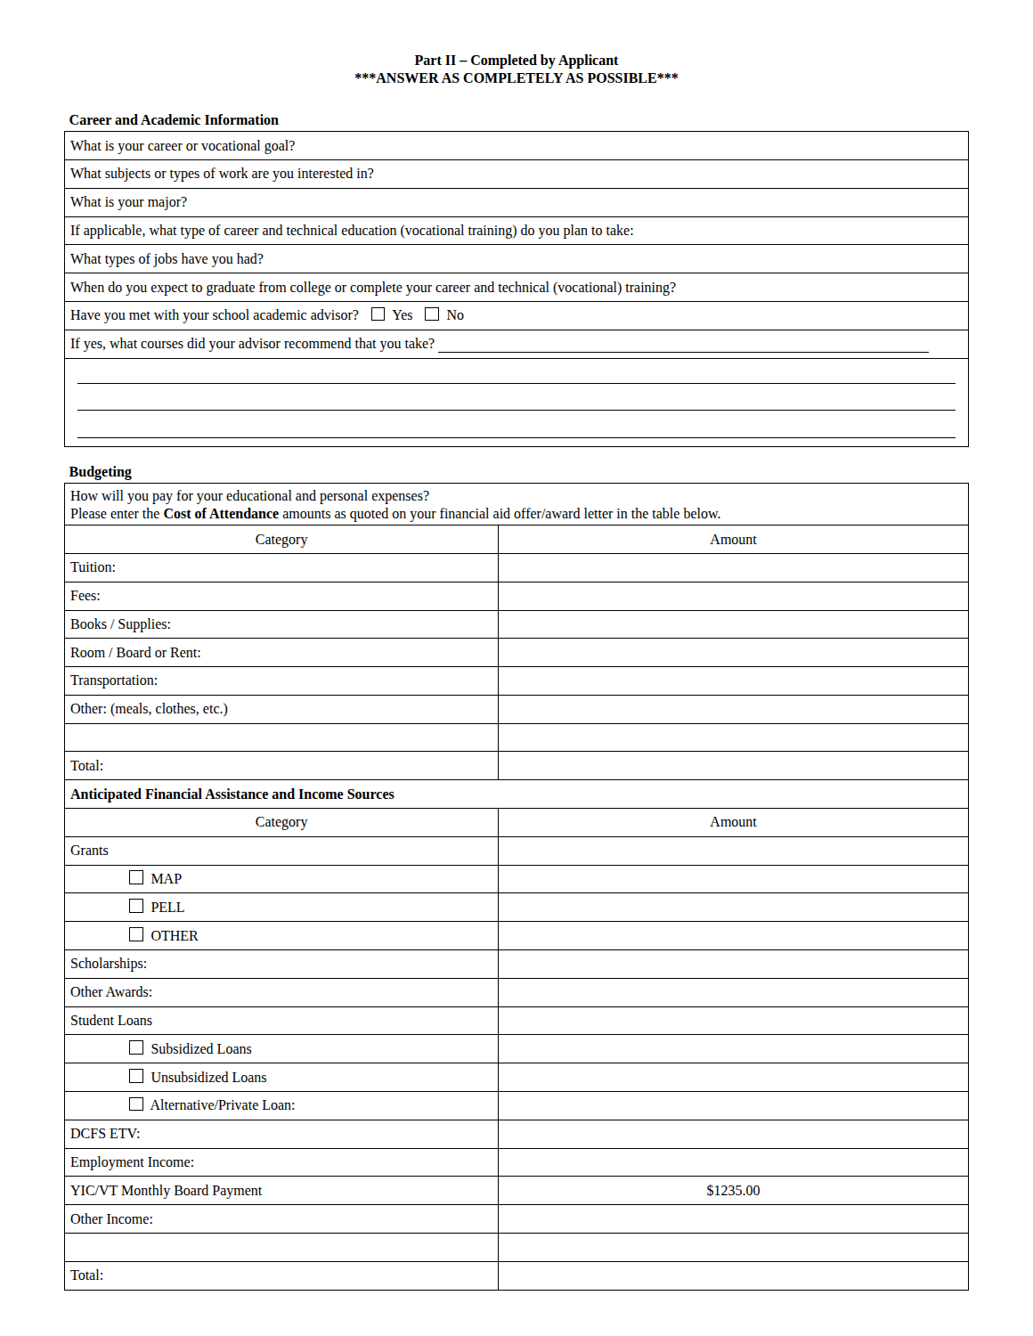Part II – Completed by Applicant
***ANSWER AS COMPLETELY AS POSSIBLE***
Career and Academic Information
| What is your career or vocational goal? |
| What subjects or types of work are you interested in? |
| What is your major? |
| If applicable, what type of career and technical education (vocational training) do you plan to take: |
| What types of jobs have you had? |
| When do you expect to graduate from college or complete your career and technical (vocational) training? |
| Have you met with your school academic advisor? Yes No |
| If yes, what courses did your advisor recommend that you take? |
Budgeting
How will you pay for your educational and personal expenses?
Please enter the Cost of Attendance amounts as quoted on your financial aid offer/award letter in the table below.
| Category | Amount |
| Tuition: | |
| Fees: | |
| Books / Supplies: | |
| Room / Board or Rent: | |
| Transportation: | |
| Other: (meals, clothes, etc.) | |
| Total: | |
| Anticipated Financial Assistance and Income Sources |
| Category | Amount |
| Grants | |
| MAP | |
| PELL | |
| OTHER | |
| Scholarships: | |
| Other Awards: | |
| Student Loans | |
| Subsidized Loans | |
| Unsubsidized Loans | |
| Alternative/Private Loan: | |
| DCFS ETV: | |
| Employment Income: | |
| YIC/VT Monthly Board Payment | $1235.00 |
| Other Income: | |
| Total: | |